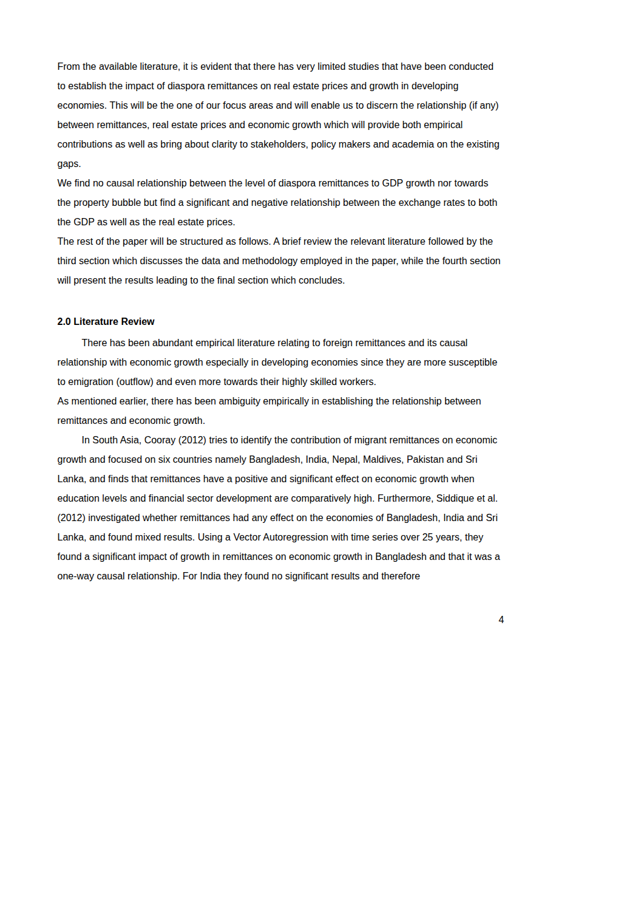From the available literature, it is evident that there has very limited studies that have been conducted to establish the impact of diaspora remittances on real estate prices and growth in developing economies. This will be the one of our focus areas and will enable us to discern the relationship (if any) between remittances, real estate prices and economic growth which will provide both empirical contributions as well as bring about clarity to stakeholders, policy makers and academia on the existing gaps.
We find no causal relationship between the level of diaspora remittances to GDP growth nor towards the property bubble but find a significant and negative relationship between the exchange rates to both the GDP as well as the real estate prices.
The rest of the paper will be structured as follows. A brief review the relevant literature followed by the third section which discusses the data and methodology employed in the paper, while the fourth section will present the results leading to the final section which concludes.
2.0 Literature Review
There has been abundant empirical literature relating to foreign remittances and its causal relationship with economic growth especially in developing economies since they are more susceptible to emigration (outflow) and even more towards their highly skilled workers.
As mentioned earlier, there has been ambiguity empirically in establishing the relationship between remittances and economic growth.
In South Asia, Cooray (2012) tries to identify the contribution of migrant remittances on economic growth and focused on six countries namely Bangladesh, India, Nepal, Maldives, Pakistan and Sri Lanka, and finds that remittances have a positive and significant effect on economic growth when education levels and financial sector development are comparatively high. Furthermore, Siddique et al. (2012) investigated whether remittances had any effect on the economies of Bangladesh, India and Sri Lanka, and found mixed results. Using a Vector Autoregression with time series over 25 years, they found a significant impact of growth in remittances on economic growth in Bangladesh and that it was a one-way causal relationship. For India they found no significant results and therefore
4